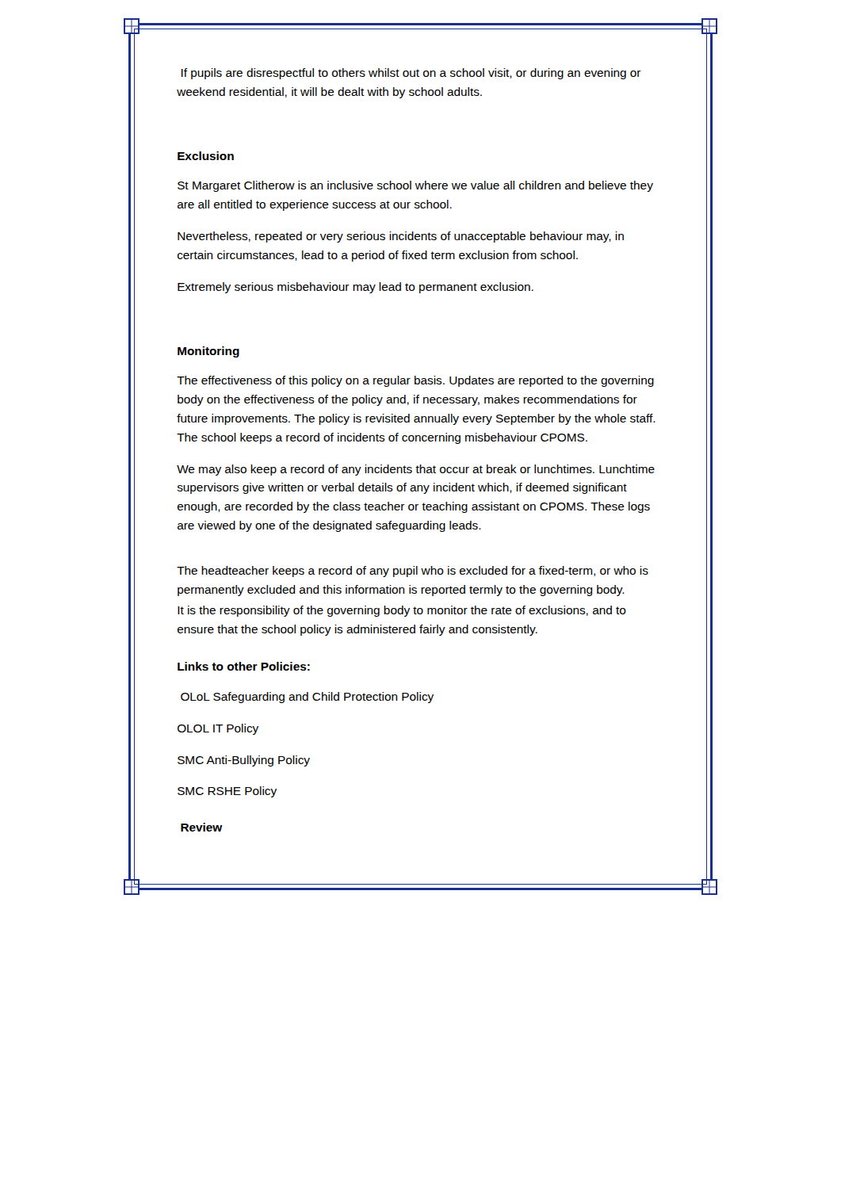If pupils are disrespectful to others whilst out on a school visit, or during an evening or weekend residential, it will be dealt with by school adults.
Exclusion
St Margaret Clitherow is an inclusive school where we value all children and believe they are all entitled to experience success at our school.
Nevertheless, repeated or very serious incidents of unacceptable behaviour may, in certain circumstances, lead to a period of fixed term exclusion from school.
Extremely serious misbehaviour may lead to permanent exclusion.
Monitoring
The effectiveness of this policy on a regular basis. Updates are reported to the governing body on the effectiveness of the policy and, if necessary, makes recommendations for future improvements. The policy is revisited annually every September by the whole staff. The school keeps a record of incidents of concerning misbehaviour CPOMS.
We may also keep a record of any incidents that occur at break or lunchtimes. Lunchtime supervisors give written or verbal details of any incident which, if deemed significant enough, are recorded by the class teacher or teaching assistant on CPOMS. These logs are viewed by one of the designated safeguarding leads.
The headteacher keeps a record of any pupil who is excluded for a fixed-term, or who is permanently excluded and this information is reported termly to the governing body.
It is the responsibility of the governing body to monitor the rate of exclusions, and to ensure that the school policy is administered fairly and consistently.
Links to other Policies:
OLoL Safeguarding and Child Protection Policy
OLOL IT Policy
SMC Anti-Bullying Policy
SMC RSHE Policy
Review